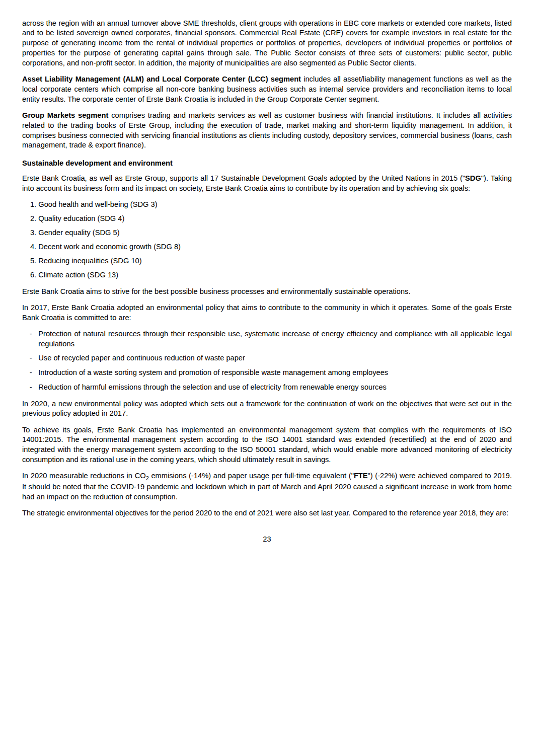across the region with an annual turnover above SME thresholds, client groups with operations in EBC core markets or extended core markets, listed and to be listed sovereign owned corporates, financial sponsors. Commercial Real Estate (CRE) covers for example investors in real estate for the purpose of generating income from the rental of individual properties or portfolios of properties, developers of individual properties or portfolios of properties for the purpose of generating capital gains through sale. The Public Sector consists of three sets of customers: public sector, public corporations, and non-profit sector. In addition, the majority of municipalities are also segmented as Public Sector clients.
Asset Liability Management (ALM) and Local Corporate Center (LCC) segment includes all asset/liability management functions as well as the local corporate centers which comprise all non-core banking business activities such as internal service providers and reconciliation items to local entity results. The corporate center of Erste Bank Croatia is included in the Group Corporate Center segment.
Group Markets segment comprises trading and markets services as well as customer business with financial institutions. It includes all activities related to the trading books of Erste Group, including the execution of trade, market making and short-term liquidity management. In addition, it comprises business connected with servicing financial institutions as clients including custody, depository services, commercial business (loans, cash management, trade & export finance).
Sustainable development and environment
Erste Bank Croatia, as well as Erste Group, supports all 17 Sustainable Development Goals adopted by the United Nations in 2015 ("SDG"). Taking into account its business form and its impact on society, Erste Bank Croatia aims to contribute by its operation and by achieving six goals:
Good health and well-being (SDG 3)
Quality education (SDG 4)
Gender equality (SDG 5)
Decent work and economic growth (SDG 8)
Reducing inequalities (SDG 10)
Climate action (SDG 13)
Erste Bank Croatia aims to strive for the best possible business processes and environmentally sustainable operations.
In 2017, Erste Bank Croatia adopted an environmental policy that aims to contribute to the community in which it operates. Some of the goals Erste Bank Croatia is committed to are:
Protection of natural resources through their responsible use, systematic increase of energy efficiency and compliance with all applicable legal regulations
Use of recycled paper and continuous reduction of waste paper
Introduction of a waste sorting system and promotion of responsible waste management among employees
Reduction of harmful emissions through the selection and use of electricity from renewable energy sources
In 2020, a new environmental policy was adopted which sets out a framework for the continuation of work on the objectives that were set out in the previous policy adopted in 2017.
To achieve its goals, Erste Bank Croatia has implemented an environmental management system that complies with the requirements of ISO 14001:2015. The environmental management system according to the ISO 14001 standard was extended (recertified) at the end of 2020 and integrated with the energy management system according to the ISO 50001 standard, which would enable more advanced monitoring of electricity consumption and its rational use in the coming years, which should ultimately result in savings.
In 2020 measurable reductions in CO2 emmisions (-14%) and paper usage per full-time equivalent ("FTE") (-22%) were achieved compared to 2019. It should be noted that the COVID-19 pandemic and lockdown which in part of March and April 2020 caused a significant increase in work from home had an impact on the reduction of consumption.
The strategic environmental objectives for the period 2020 to the end of 2021 were also set last year. Compared to the reference year 2018, they are:
23